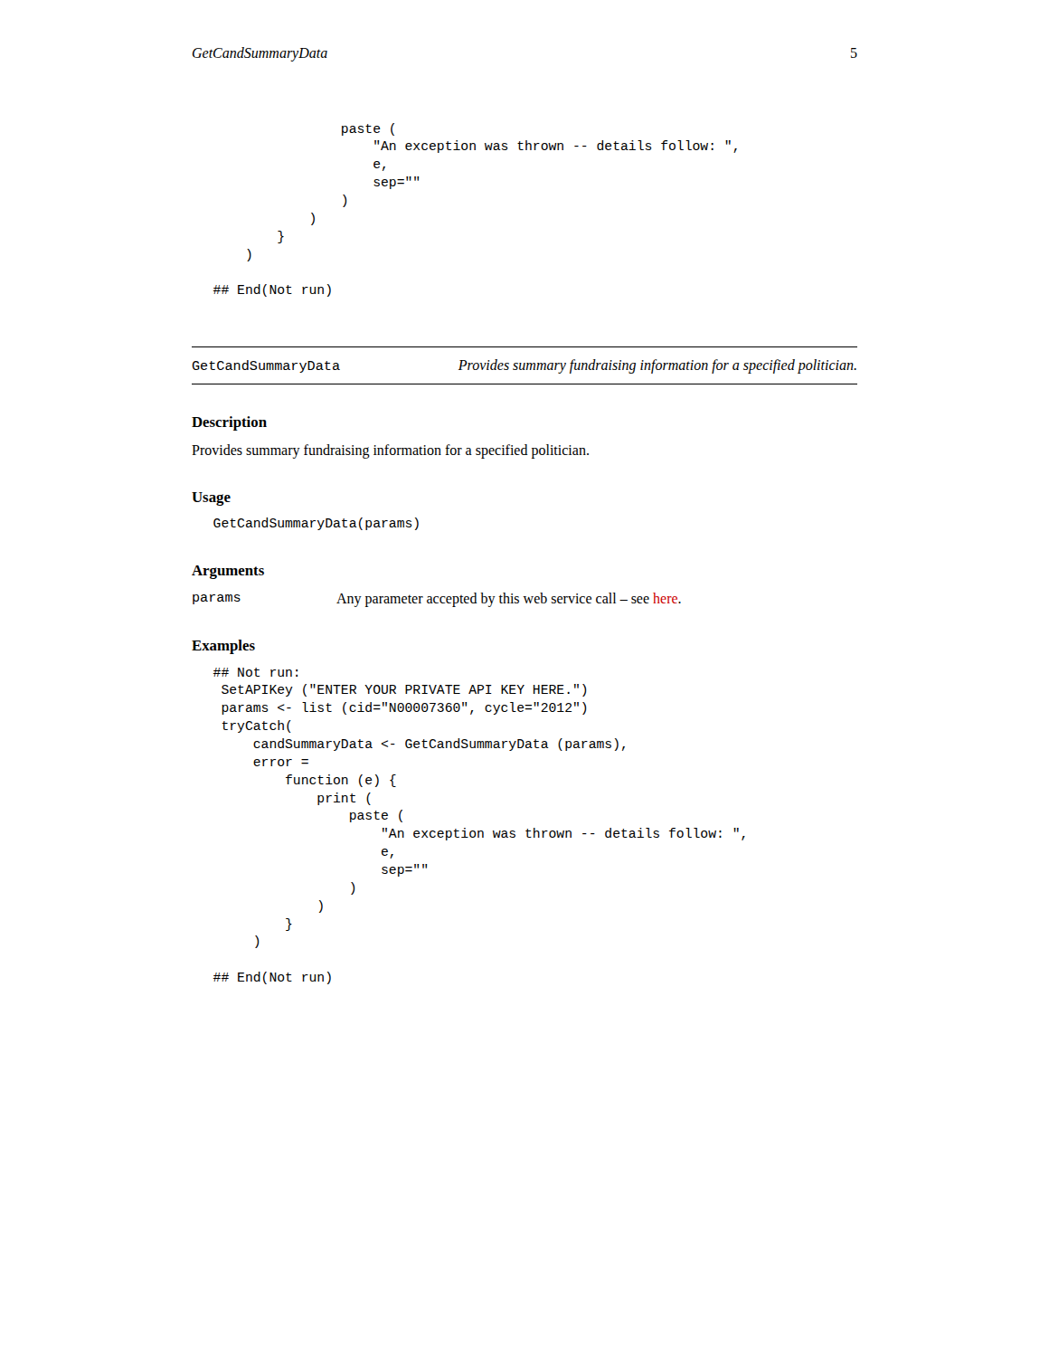GetCandSummaryData 5
                paste (
                    "An exception was thrown -- details follow: ",
                    e,
                    sep=""
                )
            )
        }
    )

## End(Not run)
GetCandSummaryData Provides summary fundraising information for a specified politician.
Description
Provides summary fundraising information for a specified politician.
Usage
GetCandSummaryData(params)
Arguments
params
Any parameter accepted by this web service call – see here.
Examples
## Not run:
 SetAPIKey ("ENTER YOUR PRIVATE API KEY HERE.")
 params <- list (cid="N00007360", cycle="2012")
 tryCatch(
     candSummaryData <- GetCandSummaryData (params),
     error =
         function (e) {
             print (
                 paste (
                     "An exception was thrown -- details follow: ",
                     e,
                     sep=""
                 )
             )
         }
     )

## End(Not run)